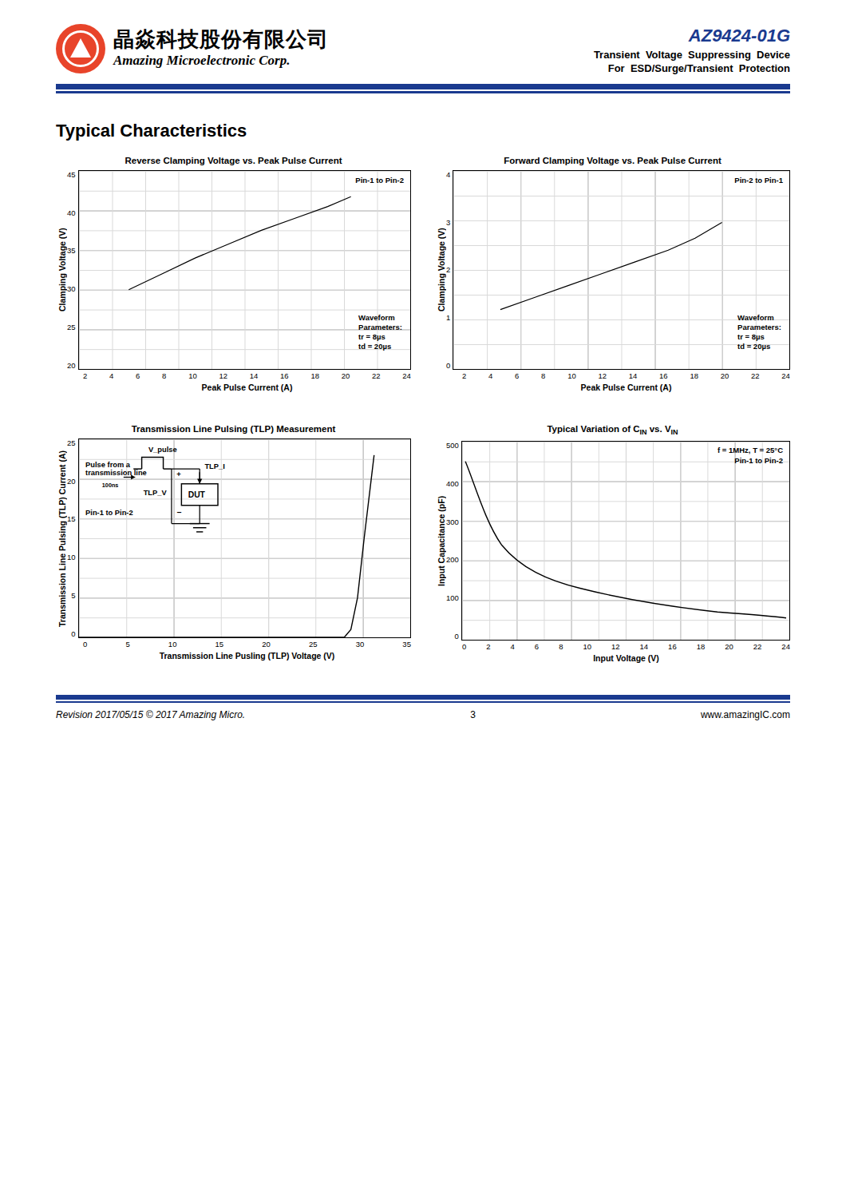晶焱科技股份有限公司
Amazing Microelectronic Corp.
AZ9424-01G
Transient Voltage Suppressing Device
For ESD/Surge/Transient Protection
Typical Characteristics
Reverse Clamping Voltage vs. Peak Pulse Current
Clamping Voltage (V)
454035302520
Pin-1 to Pin-2
Waveform
Parameters:
tr = 8µs
td = 20µs
24681012141618202224
Peak Pulse Current (A)
Forward Clamping Voltage vs. Peak Pulse Current
Clamping Voltage (V)
43210
Pin-2 to Pin-1
Waveform
Parameters:
tr = 8µs
td = 20µs
24681012141618202224
Peak Pulse Current (A)
Transmission Line Pulsing (TLP) Measurement
Transmission Line Pulsing (TLP) Current (A)
2520151050
V_pulse Pulse from a transmission line 100ns TLP_I + DUT TLP_V − Pin-1 to Pin-2
05101520253035
Transmission Line Pusling (TLP) Voltage (V)
Typical Variation of CIN vs. VIN
Input Capacitance (pF)
5004003002001000
f = 1MHz, T = 25°C
Pin-1 to Pin-2
024681012141618202224
Input Voltage (V)
Revision 2017/05/15 © 2017 Amazing Micro.
3
www.amazingIC.com